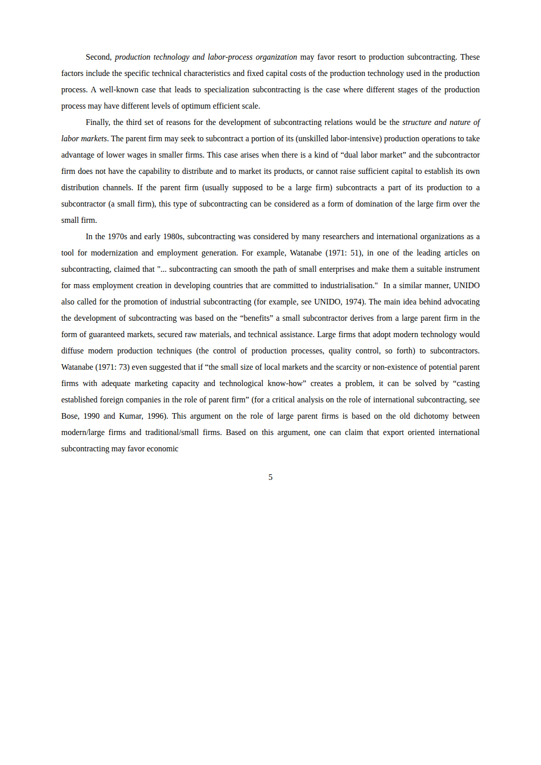Second, production technology and labor-process organization may favor resort to production subcontracting. These factors include the specific technical characteristics and fixed capital costs of the production technology used in the production process. A well-known case that leads to specialization subcontracting is the case where different stages of the production process may have different levels of optimum efficient scale.
Finally, the third set of reasons for the development of subcontracting relations would be the structure and nature of labor markets. The parent firm may seek to subcontract a portion of its (unskilled labor-intensive) production operations to take advantage of lower wages in smaller firms. This case arises when there is a kind of “dual labor market” and the subcontractor firm does not have the capability to distribute and to market its products, or cannot raise sufficient capital to establish its own distribution channels. If the parent firm (usually supposed to be a large firm) subcontracts a part of its production to a subcontractor (a small firm), this type of subcontracting can be considered as a form of domination of the large firm over the small firm.
In the 1970s and early 1980s, subcontracting was considered by many researchers and international organizations as a tool for modernization and employment generation. For example, Watanabe (1971: 51), in one of the leading articles on subcontracting, claimed that "... subcontracting can smooth the path of small enterprises and make them a suitable instrument for mass employment creation in developing countries that are committed to industrialisation." In a similar manner, UNIDO also called for the promotion of industrial subcontracting (for example, see UNIDO, 1974). The main idea behind advocating the development of subcontracting was based on the “benefits” a small subcontractor derives from a large parent firm in the form of guaranteed markets, secured raw materials, and technical assistance. Large firms that adopt modern technology would diffuse modern production techniques (the control of production processes, quality control, so forth) to subcontractors. Watanabe (1971: 73) even suggested that if “the small size of local markets and the scarcity or non-existence of potential parent firms with adequate marketing capacity and technological know-how” creates a problem, it can be solved by “casting established foreign companies in the role of parent firm” (for a critical analysis on the role of international subcontracting, see Bose, 1990 and Kumar, 1996). This argument on the role of large parent firms is based on the old dichotomy between modern/large firms and traditional/small firms. Based on this argument, one can claim that export oriented international subcontracting may favor economic
5